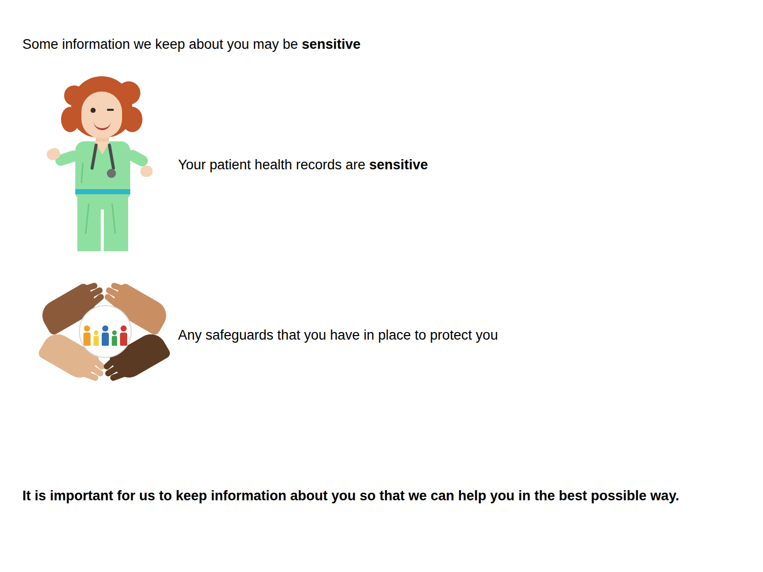Some information we keep about you may be sensitive
Your patient health records are sensitive
Any safeguards that you have in place to protect you
It is important for us to keep information about you so that we can help you in the best possible way.